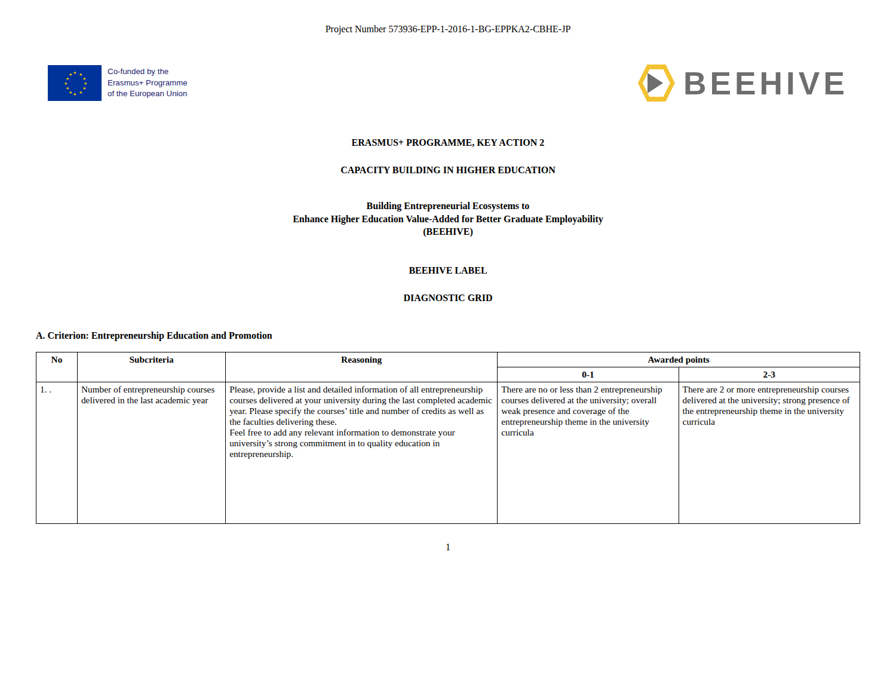Project Number 573936-EPP-1-2016-1-BG-EPPKA2-CBHE-JP
★ ★ ★ ★ ★ ★ ★ ★ ★ ★ ★ ★
Co-funded by the
Erasmus+ Programme
of the European Union
BEEHIVE
ERASMUS+ PROGRAMME, KEY ACTION 2
CAPACITY BUILDING IN HIGHER EDUCATION
Building Entrepreneurial Ecosystems to
Enhance Higher Education Value-Added for Better Graduate Employability
(BEEHIVE)
BEEHIVE LABEL
DIAGNOSTIC GRID
A. Criterion: Entrepreneurship Education and Promotion
| No | Subcriteria | Reasoning | Awarded points |
| --- | --- | --- | --- |
| 0-1 | 2-3 |
| 1. . | Number of entrepreneurship courses delivered in the last academic year | Please, provide a list and detailed information of all entrepreneurship courses delivered at your university during the last completed academic year. Please specify the courses’ title and number of credits as well as the faculties delivering these. Feel free to add any relevant information to demonstrate your university’s strong commitment in to quality education in entrepreneurship. | There are no or less than 2 entrepreneurship courses delivered at the university; overall weak presence and coverage of the entrepreneurship theme in the university curricula | There are 2 or more entrepreneurship courses delivered at the university; strong presence of the entrepreneurship theme in the university curricula |
1